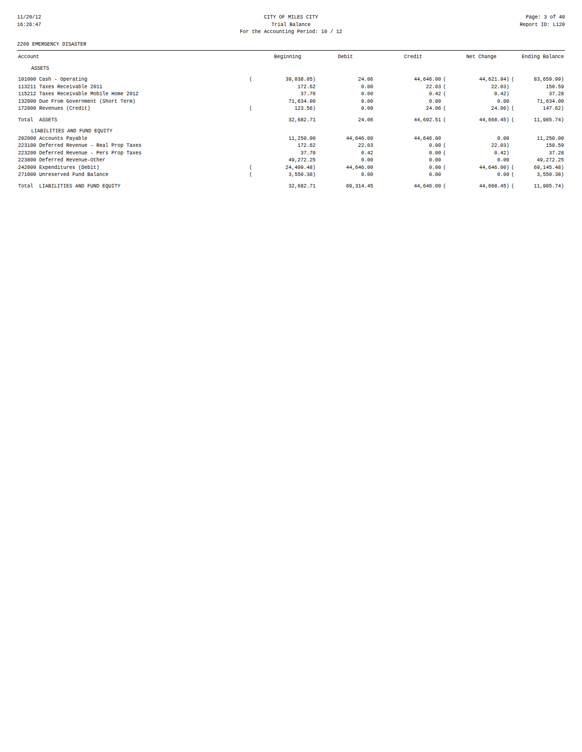| 11/20/12 | CITY OF MILES CITY | Page: 3 of 40 |
| 16:26:47 | Trial Balance | Report ID: L120 |
| | For the Accounting Period: 10 / 12 | |
2260 EMERGENCY DISASTER
| Account | | Beginning | Debit | | Credit | | Net Change | | Ending Balance |
| --- | --- | --- | --- | --- | --- | --- | --- | --- | --- |
| ASSETS | |
| 101000 Cash - Operating | ( | 39,038.05) | 24.06 | | 44,646.00 | ( | 44,621.94) | ( | 83,659.99) |
| 113211 Taxes Receivable 2011 | | 172.62 | 0.00 | | 22.03 | ( | 22.03) | | 150.59 |
| 115212 Taxes Receivable Mobile Home 2012 | | 37.70 | 0.00 | | 0.42 | ( | 0.42) | | 37.28 |
| 132000 Due From Government (Short Term) | | 71,634.00 | 0.00 | | 0.00 | | 0.00 | | 71,634.00 |
| 172000 Revenues (Credit) | ( | 123.56) | 0.00 | | 24.06 | ( | 24.06) | ( | 147.62) |
| Total ASSETS | | 32,682.71 | 24.06 | | 44,692.51 | ( | 44,668.45) | ( | 11,985.74) |
| LIABILITIES AND FUND EQUITY | |
| 202000 Accounts Payable | | 11,250.00 | 44,646.00 | | 44,646.00 | | 0.00 | | 11,250.00 |
| 223100 Deferred Revenue - Real Prop Taxes | | 172.62 | 22.03 | | 0.00 | ( | 22.03) | | 150.59 |
| 223200 Deferred Revenue - Pers Prop Taxes | | 37.70 | 0.42 | | 0.00 | ( | 0.42) | | 37.28 |
| 223800 Deferred Revenue-Other | | 49,272.25 | 0.00 | | 0.00 | | 0.00 | | 49,272.25 |
| 242000 Expenditures (Debit) | ( | 24,499.48) | 44,646.00 | | 0.00 | ( | 44,646.00) | ( | 69,145.48) |
| 271000 Unreserved Fund Balance | ( | 3,550.38) | 0.00 | | 0.00 | | 0.00 | ( | 3,550.38) |
| Total LIABILITIES AND FUND EQUITY | | 32,682.71 | 89,314.45 | | 44,646.00 | ( | 44,668.45) | ( | 11,985.74) |